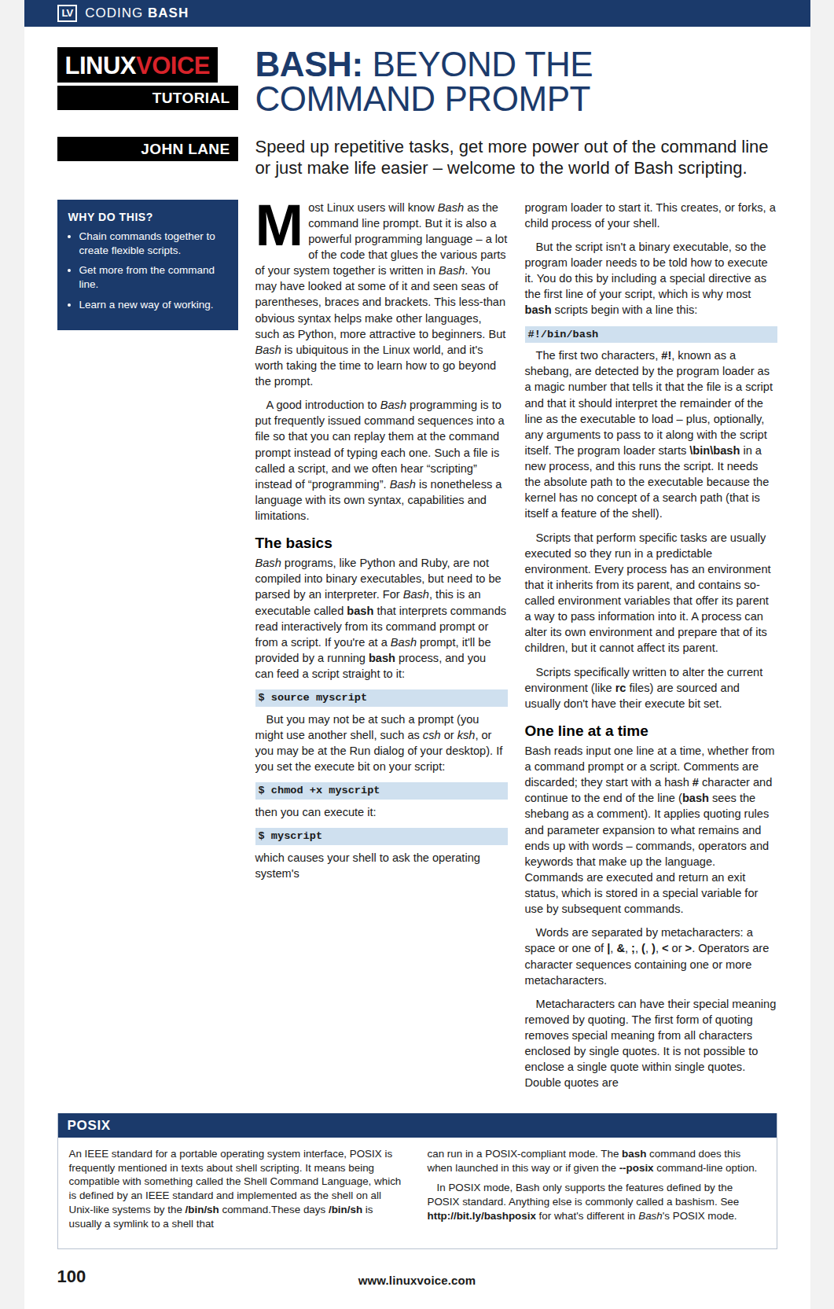LV
CODING BASH
LINUX VOICE
TUTORIAL
BASH: BEYOND THE COMMAND PROMPT
JOHN LANE
Speed up repetitive tasks, get more power out of the command line or just make life easier – welcome to the world of Bash scripting.
WHY DO THIS?
Chain commands together to create flexible scripts.
Get more from the command line.
Learn a new way of working.
Most Linux users will know Bash as the command line prompt. But it is also a powerful programming language – a lot of the code that glues the various parts of your system together is written in Bash. You may have looked at some of it and seen seas of parentheses, braces and brackets. This less-than obvious syntax helps make other languages, such as Python, more attractive to beginners. But Bash is ubiquitous in the Linux world, and it's worth taking the time to learn how to go beyond the prompt.
A good introduction to Bash programming is to put frequently issued command sequences into a file so that you can replay them at the command prompt instead of typing each one. Such a file is called a script, and we often hear “scripting” instead of “programming”. Bash is nonetheless a language with its own syntax, capabilities and limitations.
The basics
Bash programs, like Python and Ruby, are not compiled into binary executables, but need to be parsed by an interpreter. For Bash, this is an executable called bash that interprets commands read interactively from its command prompt or from a script. If you're at a Bash prompt, it'll be provided by a running bash process, and you can feed a script straight to it:
$ source myscript
But you may not be at such a prompt (you might use another shell, such as csh or ksh, or you may be at the Run dialog of your desktop). If you set the execute bit on your script:
$ chmod +x myscript
then you can execute it:
$ myscript
which causes your shell to ask the operating system's
program loader to start it. This creates, or forks, a child process of your shell.
But the script isn't a binary executable, so the program loader needs to be told how to execute it. You do this by including a special directive as the first line of your script, which is why most bash scripts begin with a line this:
#!/bin/bash
The first two characters, #!, known as a shebang, are detected by the program loader as a magic number that tells it that the file is a script and that it should interpret the remainder of the line as the executable to load – plus, optionally, any arguments to pass to it along with the script itself. The program loader starts \bin\bash in a new process, and this runs the script. It needs the absolute path to the executable because the kernel has no concept of a search path (that is itself a feature of the shell).
Scripts that perform specific tasks are usually executed so they run in a predictable environment. Every process has an environment that it inherits from its parent, and contains so-called environment variables that offer its parent a way to pass information into it. A process can alter its own environment and prepare that of its children, but it cannot affect its parent.
Scripts specifically written to alter the current environment (like rc files) are sourced and usually don't have their execute bit set.
One line at a time
Bash reads input one line at a time, whether from a command prompt or a script. Comments are discarded; they start with a hash # character and continue to the end of the line (bash sees the shebang as a comment). It applies quoting rules and parameter expansion to what remains and ends up with words – commands, operators and keywords that make up the language. Commands are executed and return an exit status, which is stored in a special variable for use by subsequent commands.
Words are separated by metacharacters: a space or one of |, &, ;, (, ), < or >. Operators are character sequences containing one or more metacharacters.
Metacharacters can have their special meaning removed by quoting. The first form of quoting removes special meaning from all characters enclosed by single quotes. It is not possible to enclose a single quote within single quotes. Double quotes are
POSIX
An IEEE standard for a portable operating system interface, POSIX is frequently mentioned in texts about shell scripting. It means being compatible with something called the Shell Command Language, which is defined by an IEEE standard and implemented as the shell on all Unix-like systems by the /bin/sh command.These days /bin/sh is usually a symlink to a shell that
can run in a POSIX-compliant mode. The bash command does this when launched in this way or if given the --posix command-line option.
In POSIX mode, Bash only supports the features defined by the POSIX standard. Anything else is commonly called a bashism. See http://bit.ly/bashposix for what's different in Bash's POSIX mode.
100
www.linuxvoice.com